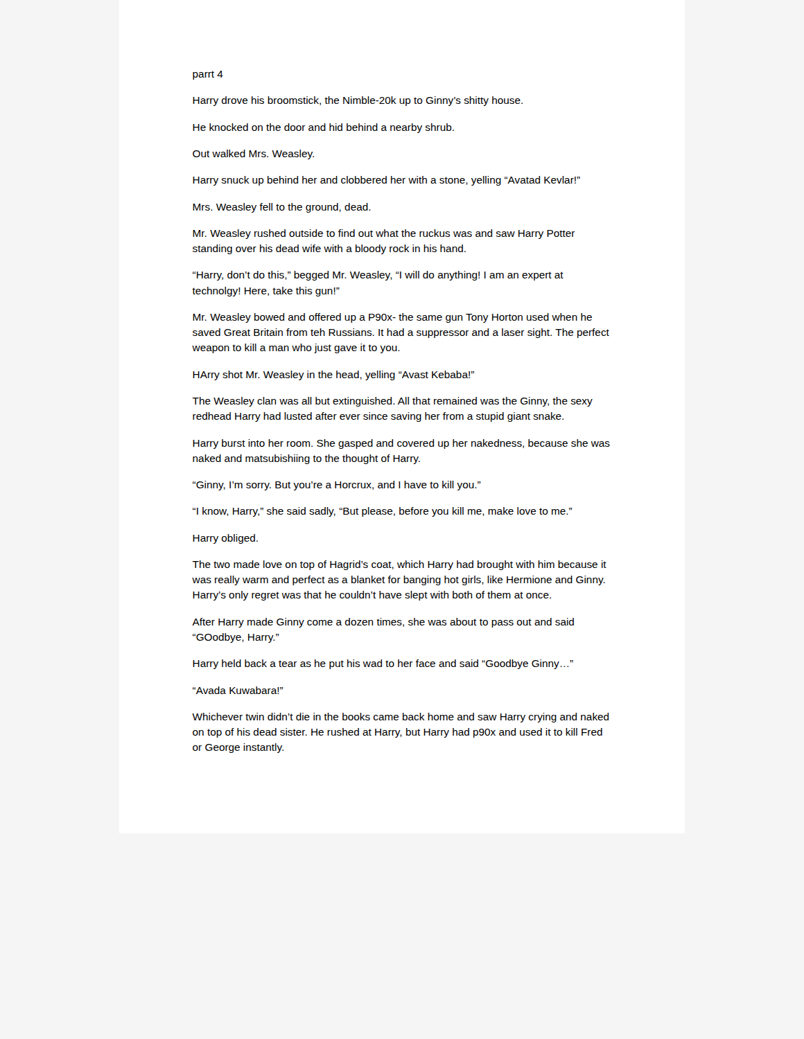parrt 4
Harry drove his broomstick, the Nimble-20k up to Ginny’s shitty house.
He knocked on the door and hid behind a nearby shrub.
Out walked Mrs. Weasley.
Harry snuck up behind her and clobbered her with a stone, yelling “Avatad Kevlar!”
Mrs. Weasley fell to the ground, dead.
Mr. Weasley rushed outside to find out what the ruckus was and saw Harry Potter standing over his dead wife with a bloody rock in his hand.
“Harry, don’t do this,” begged Mr. Weasley, “I will do anything! I am an expert at technolgy! Here, take this gun!”
Mr. Weasley bowed and offered up a P90x- the same gun Tony Horton used when he saved Great Britain from teh Russians. It had a suppressor and a laser sight. The perfect weapon to kill a man who just gave it to you.
HArry shot Mr. Weasley in the head, yelling “Avast Kebaba!”
The Weasley clan was all but extinguished. All that remained was the Ginny, the sexy redhead Harry had lusted after ever since saving her from a stupid giant snake.
Harry burst into her room. She gasped and covered up her nakedness, because she was naked and matsubishiing to the thought of Harry.
“Ginny, I’m sorry. But you’re a Horcrux, and I have to kill you.”
“I know, Harry,” she said sadly, “But please, before you kill me, make love to me.”
Harry obliged.
The two made love on top of Hagrid’s coat, which Harry had brought with him because it was really warm and perfect as a blanket for banging hot girls, like Hermione and Ginny. Harry’s only regret was that he couldn’t have slept with both of them at once.
After Harry made Ginny come a dozen times, she was about to pass out and said “GOodbye, Harry.”
Harry held back a tear as he put his wad to her face and said “Goodbye Ginny…”
“Avada Kuwabara!”
Whichever twin didn’t die in the books came back home and saw Harry crying and naked on top of his dead sister. He rushed at Harry, but Harry had p90x and used it to kill Fred or George instantly.